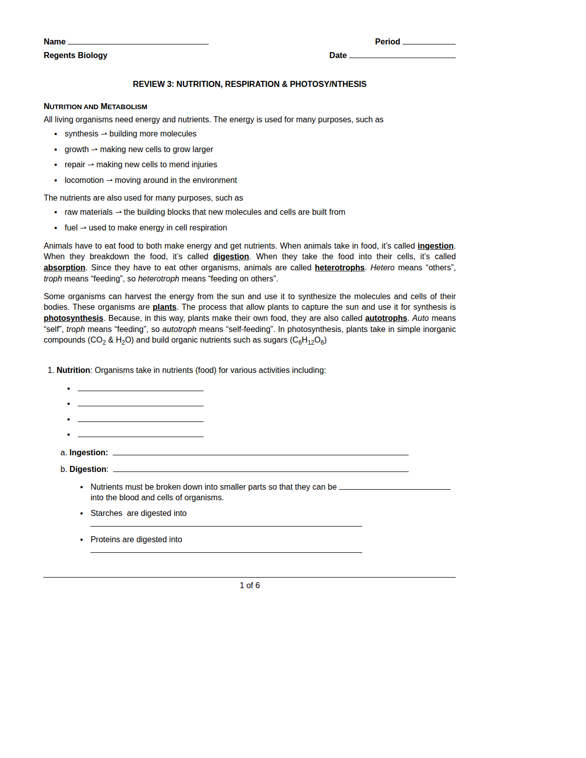Name
Period
Regents Biology
Date
REVIEW 3: NUTRITION, RESPIRATION & PHOTOSY/NTHESIS
NUTRITION AND METABOLISM
All living organisms need energy and nutrients. The energy is used for many purposes, such as
synthesis ⇀ building more molecules
growth ⇀ making new cells to grow larger
repair ⇀ making new cells to mend injuries
locomotion ⇀ moving around in the environment
The nutrients are also used for many purposes, such as
raw materials ⇀ the building blocks that new molecules and cells are built from
fuel ⇀ used to make energy in cell respiration
Animals have to eat food to both make energy and get nutrients. When animals take in food, it’s called ingestion. When they breakdown the food, it’s called digestion. When they take the food into their cells, it’s called absorption. Since they have to eat other organisms, animals are called heterotrophs. Hetero means “others”, troph means “feeding”, so heterotroph means “feeding on others”.
Some organisms can harvest the energy from the sun and use it to synthesize the molecules and cells of their bodies. These organisms are plants. The process that allow plants to capture the sun and use it for synthesis is photosynthesis. Because, in this way, plants make their own food, they are also called autotrophs. Auto means “self”, troph means “feeding”, so autotroph means “self-feeding”. In photosynthesis, plants take in simple inorganic compounds (CO2 & H2O) and build organic nutrients such as sugars (C6H12O6)
Nutrition: Organisms take in nutrients (food) for various activities including:
Ingestion:
Digestion:
Nutrients must be broken down into smaller parts so that they can be into the blood and cells of organisms.
Starches are digested into
Proteins are digested into
1 of 6